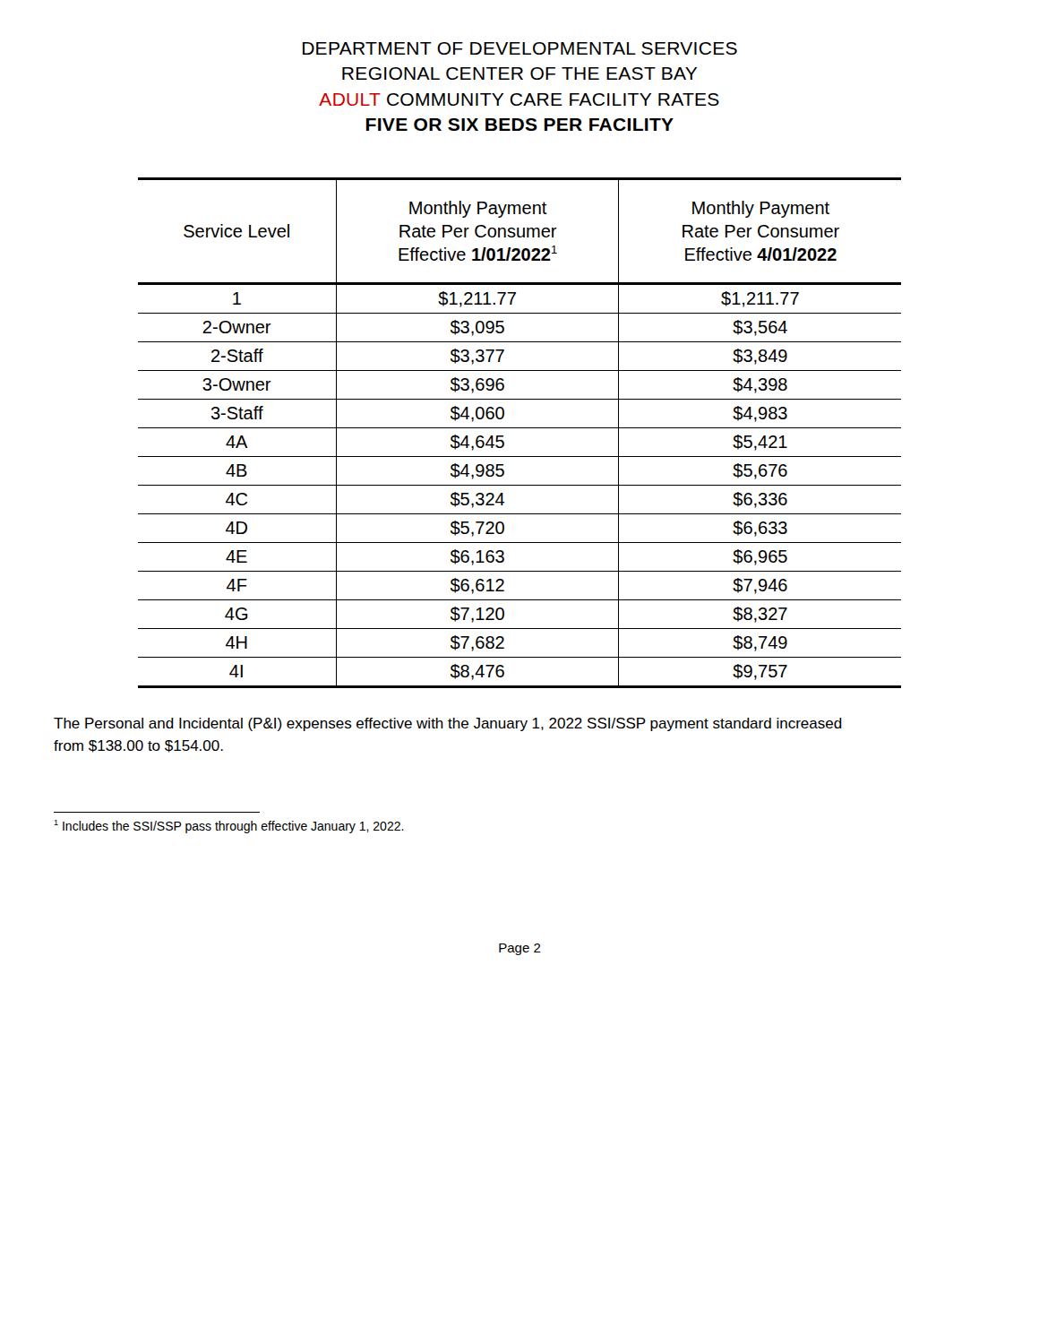DEPARTMENT OF DEVELOPMENTAL SERVICES
REGIONAL CENTER OF THE EAST BAY
ADULT COMMUNITY CARE FACILITY RATES
FIVE OR SIX BEDS PER FACILITY
| Service Level | Monthly Payment Rate Per Consumer Effective 1/01/2022 1 | Monthly Payment Rate Per Consumer Effective 4/01/2022 |
| --- | --- | --- |
| 1 | $1,211.77 | $1,211.77 |
| 2-Owner | $3,095 | $3,564 |
| 2-Staff | $3,377 | $3,849 |
| 3-Owner | $3,696 | $4,398 |
| 3-Staff | $4,060 | $4,983 |
| 4A | $4,645 | $5,421 |
| 4B | $4,985 | $5,676 |
| 4C | $5,324 | $6,336 |
| 4D | $5,720 | $6,633 |
| 4E | $6,163 | $6,965 |
| 4F | $6,612 | $7,946 |
| 4G | $7,120 | $8,327 |
| 4H | $7,682 | $8,749 |
| 4I | $8,476 | $9,757 |
The Personal and Incidental (P&I) expenses effective with the January 1, 2022 SSI/SSP payment standard increased from $138.00 to $154.00.
1 Includes the SSI/SSP pass through effective January 1, 2022.
Page 2